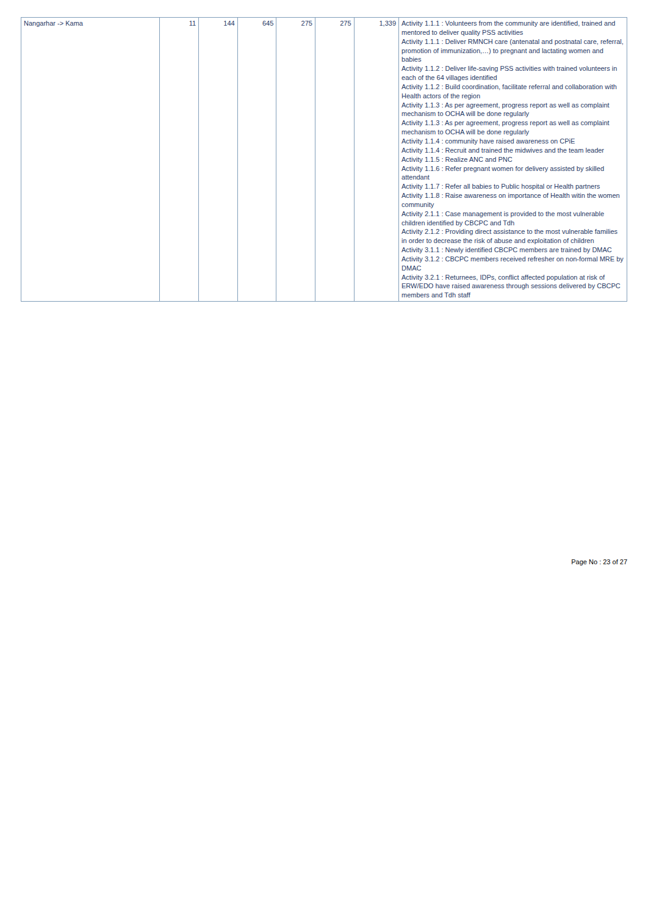| Nangarhar -> Kama | 11 | 144 | 645 | 275 | 275 | 1,339 | Activity 1.1.1 : Volunteers from the community are identified, trained and mentored to deliver quality PSS activities Activity 1.1.1 : Deliver RMNCH care (antenatal and postnatal care, referral, promotion of immunization,…) to pregnant and lactating women and babies Activity 1.1.2 : Deliver life-saving PSS activities with trained volunteers in each of the 64 villages identified Activity 1.1.2 : Build coordination, facilitate referral and collaboration with Health actors of the region Activity 1.1.3 : As per agreement, progress report as well as complaint mechanism to OCHA will be done regularly Activity 1.1.3 : As per agreement, progress report as well as complaint mechanism to OCHA will be done regularly Activity 1.1.4 : community have raised awareness on CPiE Activity 1.1.4 : Recruit and trained the midwives and the team leader Activity 1.1.5 : Realize ANC and PNC Activity 1.1.6 : Refer pregnant women for delivery assisted by skilled attendant Activity 1.1.7 : Refer all babies to Public hospital or Health partners Activity 1.1.8 : Raise awareness on importance of Health witin the women community Activity 2.1.1 : Case management is provided to the most vulnerable children identified by CBCPC and Tdh Activity 2.1.2 : Providing direct assistance to the most vulnerable families in order to decrease the risk of abuse and exploitation of children Activity 3.1.1 : Newly identified CBCPC members are trained by DMAC Activity 3.1.2 : CBCPC members received refresher on non-formal MRE by DMAC Activity 3.2.1 : Returnees, IDPs, conflict affected population at risk of ERW/EDO have raised awareness through sessions delivered by CBCPC members and Tdh staff |
Page No : 23 of 27